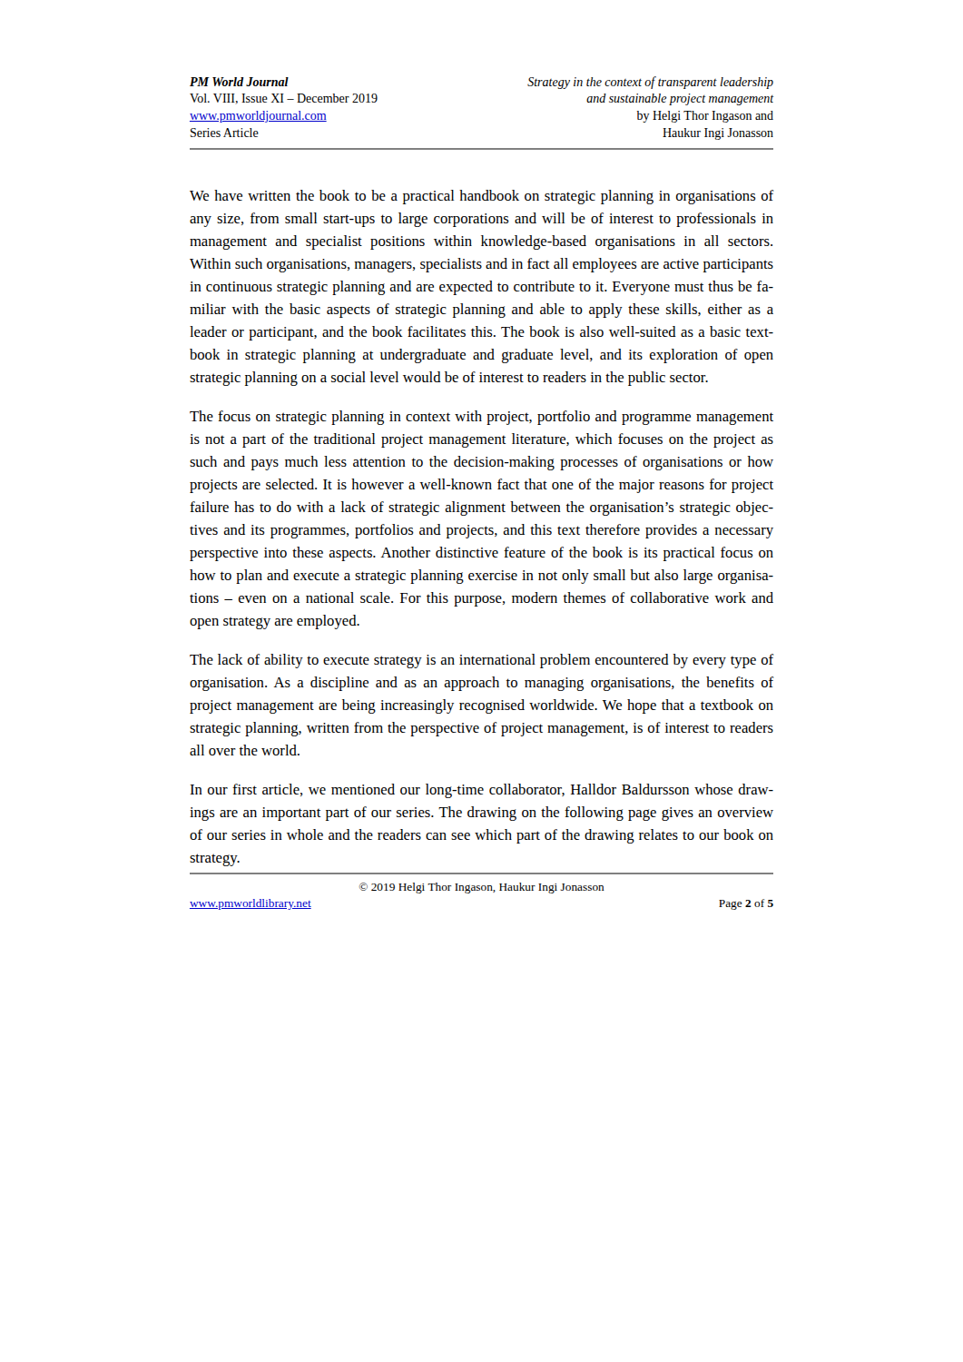PM World Journal
Vol. VIII, Issue XI – December 2019
www.pmworldjournal.com
Series Article
Strategy in the context of transparent leadership
and sustainable project management
by Helgi Thor Ingason and
Haukur Ingi Jonasson
We have written the book to be a practical handbook on strategic planning in organisations of any size, from small start-ups to large corporations and will be of interest to professionals in management and specialist positions within knowledge-based organisations in all sectors. Within such organisations, managers, specialists and in fact all employees are active participants in continuous strategic planning and are expected to contribute to it. Everyone must thus be familiar with the basic aspects of strategic planning and able to apply these skills, either as a leader or participant, and the book facilitates this. The book is also well-suited as a basic textbook in strategic planning at undergraduate and graduate level, and its exploration of open strategic planning on a social level would be of interest to readers in the public sector.
The focus on strategic planning in context with project, portfolio and programme management is not a part of the traditional project management literature, which focuses on the project as such and pays much less attention to the decision-making processes of organisations or how projects are selected. It is however a well-known fact that one of the major reasons for project failure has to do with a lack of strategic alignment between the organisation’s strategic objectives and its programmes, portfolios and projects, and this text therefore provides a necessary perspective into these aspects. Another distinctive feature of the book is its practical focus on how to plan and execute a strategic planning exercise in not only small but also large organisations – even on a national scale. For this purpose, modern themes of collaborative work and open strategy are employed.
The lack of ability to execute strategy is an international problem encountered by every type of organisation. As a discipline and as an approach to managing organisations, the benefits of project management are being increasingly recognised worldwide. We hope that a textbook on strategic planning, written from the perspective of project management, is of interest to readers all over the world.
In our first article, we mentioned our long-time collaborator, Halldor Baldursson whose drawings are an important part of our series. The drawing on the following page gives an overview of our series in whole and the readers can see which part of the drawing relates to our book on strategy.
© 2019 Helgi Thor Ingason, Haukur Ingi Jonasson
www.pmworldlibrary.net
Page 2 of 5